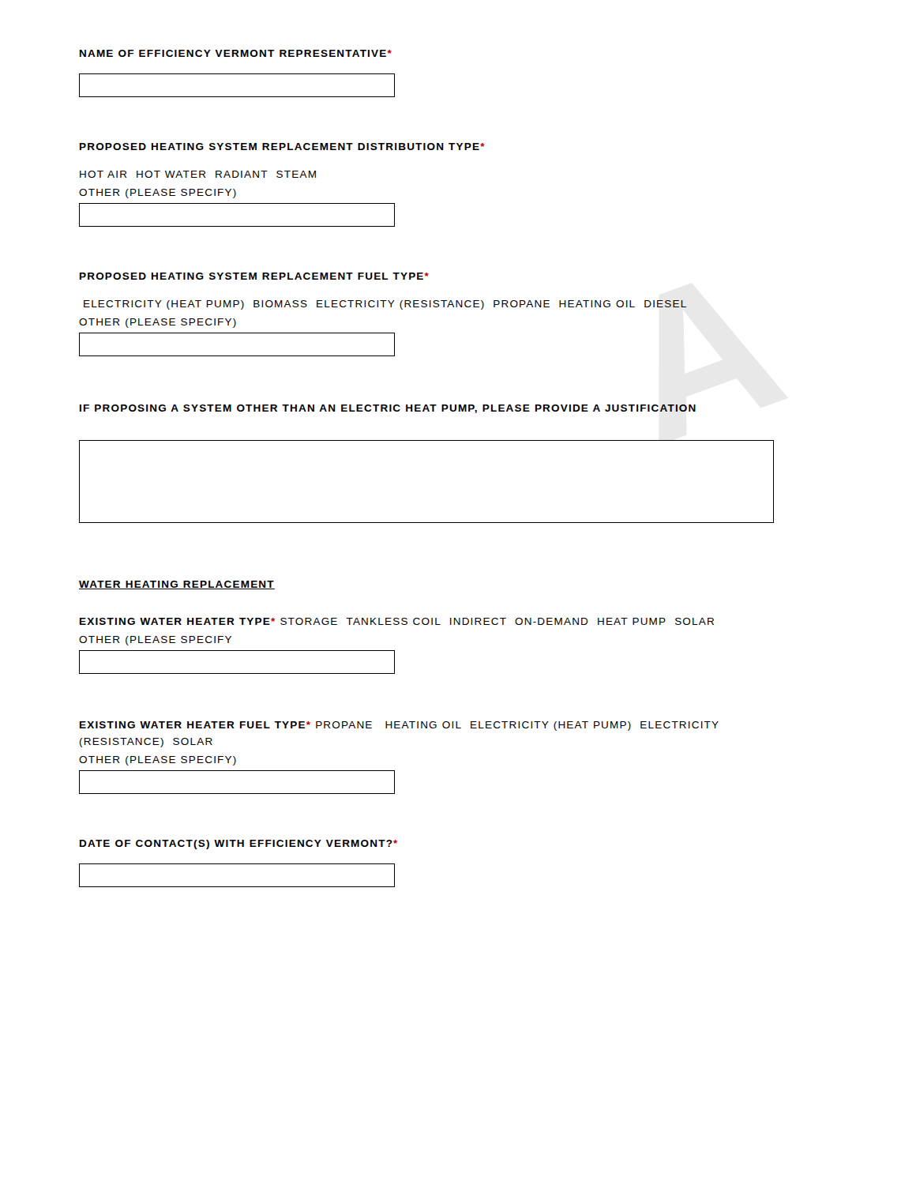A
Name of Efficiency Vermont Representative*
Proposed Heating System Replacement Distribution Type*
Hot Air Hot Water Radiant Steam
Other (please specify)
Proposed Heating System Replacement Fuel Type*
Electricity (Heat Pump) Biomass Electricity (Resistance) Propane Heating Oil Diesel
Other (please specify)
If proposing a system other than an electric heat pump, please provide a justification
Water Heating Replacement
Existing Water Heater Type* Storage Tankless Coil Indirect On-Demand Heat Pump Solar
Other (please specify
Existing Water Heater Fuel Type* Propane Heating Oil Electricity (Heat Pump) Electricity (Resistance) Solar
Other (please specify)
Date of contact(s) with Efficiency Vermont?*